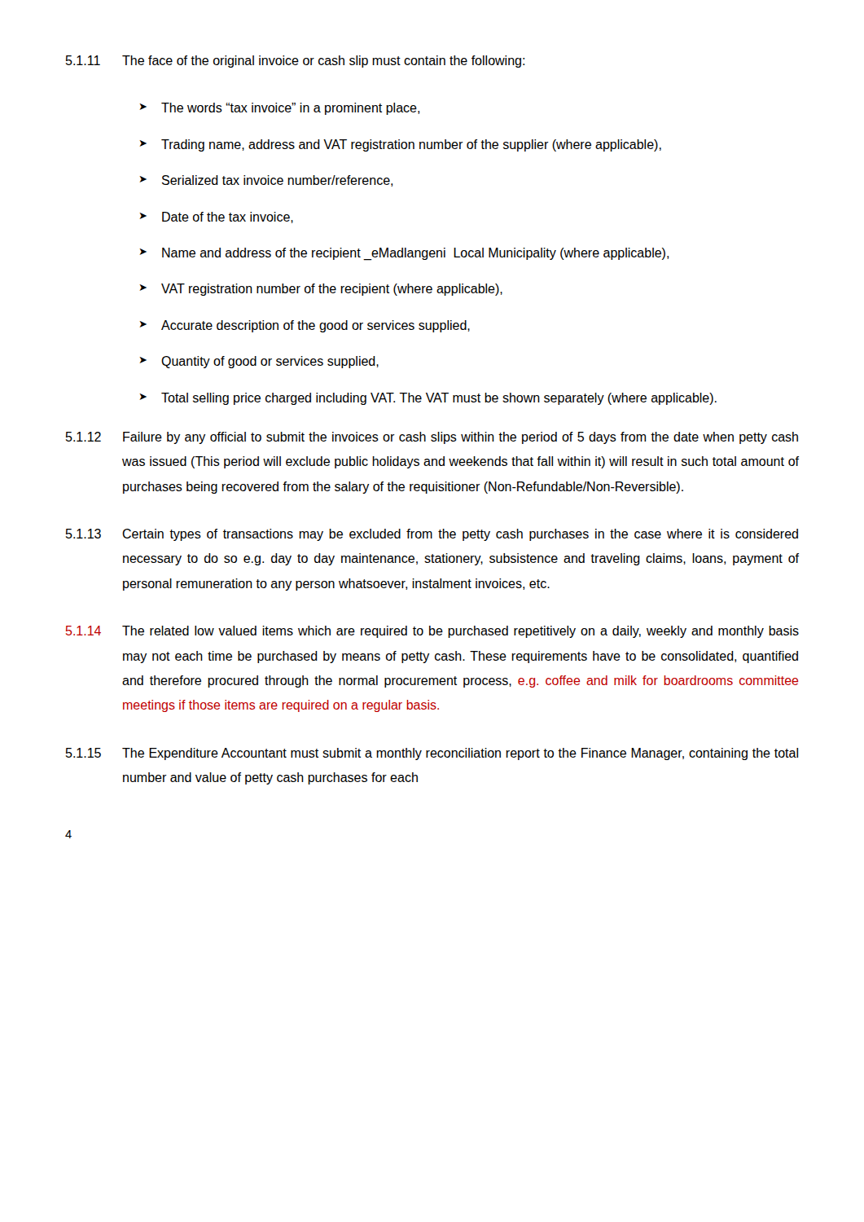5.1.11
The face of the original invoice or cash slip must contain the following:
The words “tax invoice” in a prominent place,
Trading name, address and VAT registration number of the supplier (where applicable),
Serialized tax invoice number/reference,
Date of the tax invoice,
Name and address of the recipient _eMadlangeni Local Municipality (where applicable),
VAT registration number of the recipient (where applicable),
Accurate description of the good or services supplied,
Quantity of good or services supplied,
Total selling price charged including VAT. The VAT must be shown separately (where applicable).
5.1.12
Failure by any official to submit the invoices or cash slips within the period of 5 days from the date when petty cash was issued (This period will exclude public holidays and weekends that fall within it) will result in such total amount of purchases being recovered from the salary of the requisitioner (Non-Refundable/Non-Reversible).
5.1.13
Certain types of transactions may be excluded from the petty cash purchases in the case where it is considered necessary to do so e.g. day to day maintenance, stationery, subsistence and traveling claims, loans, payment of personal remuneration to any person whatsoever, instalment invoices, etc.
5.1.14
The related low valued items which are required to be purchased repetitively on a daily, weekly and monthly basis may not each time be purchased by means of petty cash. These requirements have to be consolidated, quantified and therefore procured through the normal procurement process, e.g. coffee and milk for boardrooms committee meetings if those items are required on a regular basis.
5.1.15
The Expenditure Accountant must submit a monthly reconciliation report to the Finance Manager, containing the total number and value of petty cash purchases for each
4